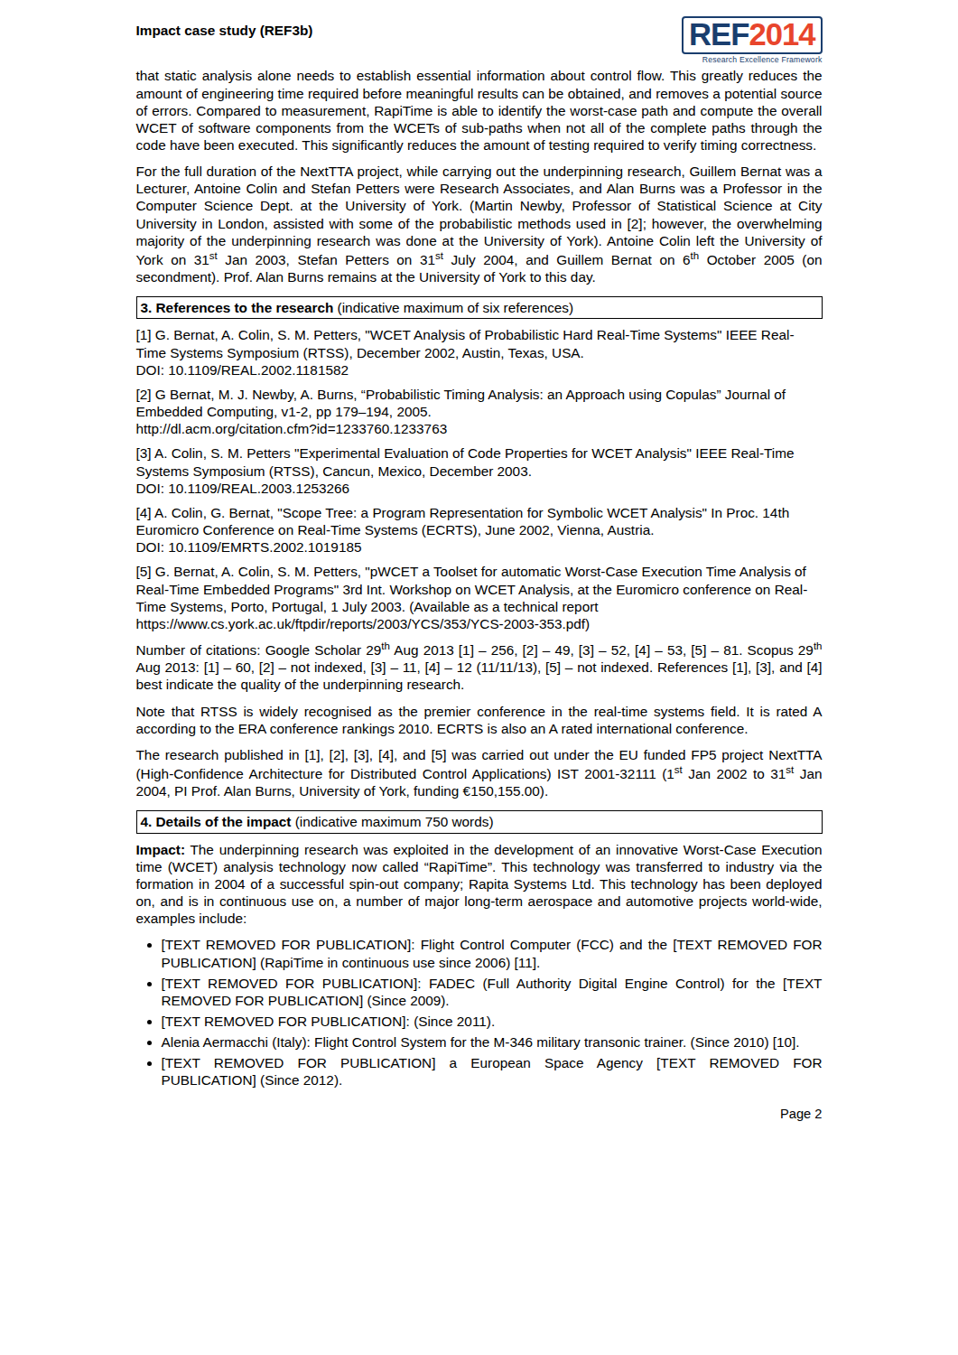Impact case study (REF3b)
REF2014
Research Excellence Framework
that static analysis alone needs to establish essential information about control flow. This greatly reduces the amount of engineering time required before meaningful results can be obtained, and removes a potential source of errors. Compared to measurement, RapiTime is able to identify the worst-case path and compute the overall WCET of software components from the WCETs of sub-paths when not all of the complete paths through the code have been executed. This significantly reduces the amount of testing required to verify timing correctness.
For the full duration of the NextTTA project, while carrying out the underpinning research, Guillem Bernat was a Lecturer, Antoine Colin and Stefan Petters were Research Associates, and Alan Burns was a Professor in the Computer Science Dept. at the University of York. (Martin Newby, Professor of Statistical Science at City University in London, assisted with some of the probabilistic methods used in [2]; however, the overwhelming majority of the underpinning research was done at the University of York). Antoine Colin left the University of York on 31st Jan 2003, Stefan Petters on 31st July 2004, and Guillem Bernat on 6th October 2005 (on secondment). Prof. Alan Burns remains at the University of York to this day.
3. References to the research (indicative maximum of six references)
[1] G. Bernat, A. Colin, S. M. Petters, "WCET Analysis of Probabilistic Hard Real-Time Systems" IEEE Real-Time Systems Symposium (RTSS), December 2002, Austin, Texas, USA.
DOI: 10.1109/REAL.2002.1181582
[2] G Bernat, M. J. Newby, A. Burns, “Probabilistic Timing Analysis: an Approach using Copulas” Journal of Embedded Computing, v1-2, pp 179–194, 2005.
http://dl.acm.org/citation.cfm?id=1233760.1233763
[3] A. Colin, S. M. Petters "Experimental Evaluation of Code Properties for WCET Analysis" IEEE Real-Time Systems Symposium (RTSS), Cancun, Mexico, December 2003.
DOI: 10.1109/REAL.2003.1253266
[4] A. Colin, G. Bernat, "Scope Tree: a Program Representation for Symbolic WCET Analysis" In Proc. 14th Euromicro Conference on Real-Time Systems (ECRTS), June 2002, Vienna, Austria.
DOI: 10.1109/EMRTS.2002.1019185
[5] G. Bernat, A. Colin, S. M. Petters, "pWCET a Toolset for automatic Worst-Case Execution Time Analysis of Real-Time Embedded Programs" 3rd Int. Workshop on WCET Analysis, at the Euromicro conference on Real-Time Systems, Porto, Portugal, 1 July 2003. (Available as a technical report https://www.cs.york.ac.uk/ftpdir/reports/2003/YCS/353/YCS-2003-353.pdf)
Number of citations: Google Scholar 29th Aug 2013 [1] – 256, [2] – 49, [3] – 52, [4] – 53, [5] – 81. Scopus 29th Aug 2013: [1] – 60, [2] – not indexed, [3] – 11, [4] – 12 (11/11/13), [5] – not indexed. References [1], [3], and [4] best indicate the quality of the underpinning research.
Note that RTSS is widely recognised as the premier conference in the real-time systems field. It is rated A according to the ERA conference rankings 2010. ECRTS is also an A rated international conference.
The research published in [1], [2], [3], [4], and [5] was carried out under the EU funded FP5 project NextTTA (High-Confidence Architecture for Distributed Control Applications) IST 2001-32111 (1st Jan 2002 to 31st Jan 2004, PI Prof. Alan Burns, University of York, funding €150,155.00).
4. Details of the impact (indicative maximum 750 words)
Impact: The underpinning research was exploited in the development of an innovative Worst-Case Execution time (WCET) analysis technology now called “RapiTime”. This technology was transferred to industry via the formation in 2004 of a successful spin-out company; Rapita Systems Ltd. This technology has been deployed on, and is in continuous use on, a number of major long-term aerospace and automotive projects world-wide, examples include:
[TEXT REMOVED FOR PUBLICATION]: Flight Control Computer (FCC) and the [TEXT REMOVED FOR PUBLICATION] (RapiTime in continuous use since 2006) [11].
[TEXT REMOVED FOR PUBLICATION]: FADEC (Full Authority Digital Engine Control) for the [TEXT REMOVED FOR PUBLICATION] (Since 2009).
[TEXT REMOVED FOR PUBLICATION]: (Since 2011).
Alenia Aermacchi (Italy): Flight Control System for the M-346 military transonic trainer. (Since 2010) [10].
[TEXT REMOVED FOR PUBLICATION] a European Space Agency [TEXT REMOVED FOR PUBLICATION] (Since 2012).
Page 2